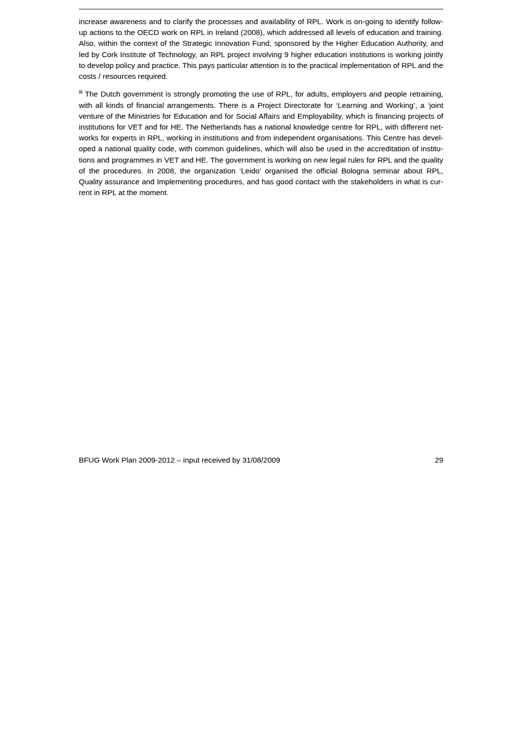increase awareness and to clarify the processes and availability of RPL. Work is on-going to identify follow-up actions to the OECD work on RPL in Ireland (2008), which addressed all levels of education and training. Also, within the context of the Strategic Innovation Fund, sponsored by the Higher Education Authority, and led by Cork Institute of Technology, an RPL project involving 9 higher education institutions is working jointly to develop policy and practice. This pays particular attention is to the practical implementation of RPL and the costs / resources required.
iii The Dutch government is strongly promoting the use of RPL, for adults, employers and people retraining, with all kinds of financial arrangements. There is a Project Directorate for ‘Learning and Working’, a ‘joint venture of the Ministries for Education and for Social Affairs and Employability, which is financing projects of institutions for VET and for HE. The Netherlands has a national knowledge centre for RPL, with different networks for experts in RPL, working in institutions and from independent organisations. This Centre has developed a national quality code, with common guidelines, which will also be used in the accreditation of institutions and programmes in VET and HE. The government is working on new legal rules for RPL and the quality of the procedures. In 2008, the organization ‘Leido’ organised the official Bologna seminar about RPL, Quality assurance and Implementing procedures, and has good contact with the stakeholders in what is current in RPL at the moment.
BFUG Work Plan 2009-2012 – input received by 31/08/2009
29